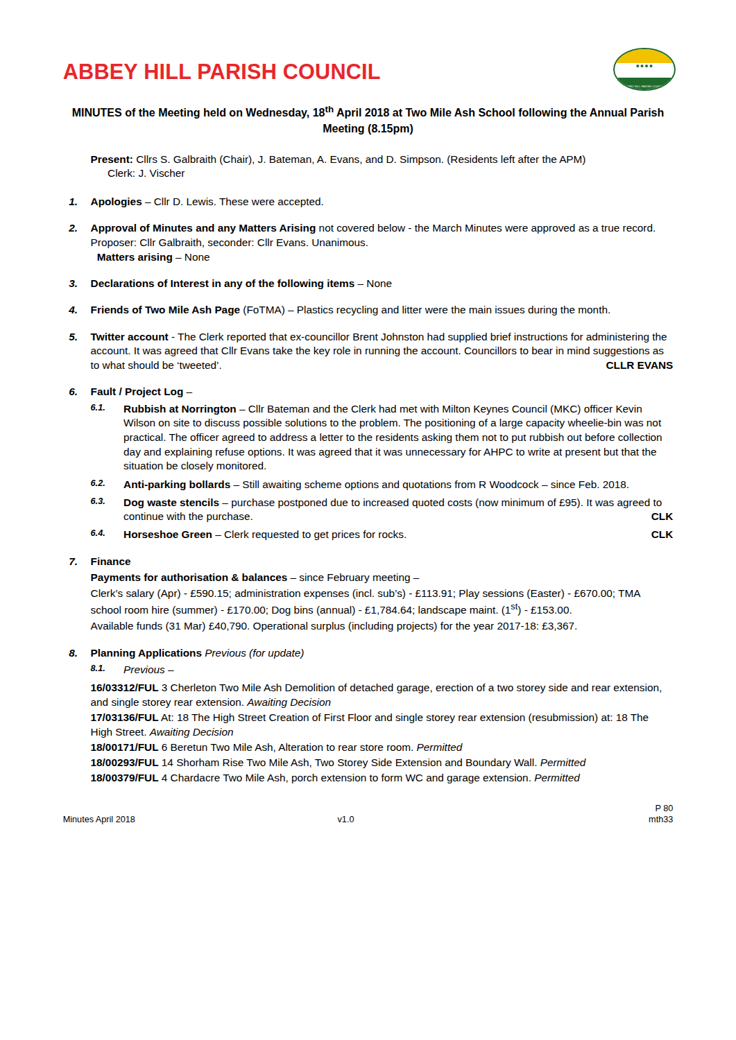●●●●
ABBEY HILL PARISH COUNCIL
ABBEY HILL PARISH COUNCIL
MINUTES of the Meeting held on Wednesday, 18th April 2018 at Two Mile Ash School following the Annual Parish Meeting (8.15pm)
Present: Cllrs S. Galbraith (Chair), J. Bateman, A. Evans, and D. Simpson. (Residents left after the APM)
Clerk: J. Vischer
Apologies – Cllr D. Lewis. These were accepted.
Approval of Minutes and any Matters Arising not covered below - the March Minutes were approved as a true record. Proposer: Cllr Galbraith, seconder: Cllr Evans. Unanimous.
Matters arising – None
Declarations of Interest in any of the following items – None
Friends of Two Mile Ash Page (FoTMA) – Plastics recycling and litter were the main issues during the month.
Twitter account - The Clerk reported that ex-councillor Brent Johnston had supplied brief instructions for administering the account. It was agreed that Cllr Evans take the key role in running the account. Councillors to bear in mind suggestions as to what should be ‘tweeted’. CLLR EVANS
Fault / Project Log –
Rubbish at Norrington – Cllr Bateman and the Clerk had met with Milton Keynes Council (MKC) officer Kevin Wilson on site to discuss possible solutions to the problem. The positioning of a large capacity wheelie-bin was not practical. The officer agreed to address a letter to the residents asking them not to put rubbish out before collection day and explaining refuse options. It was agreed that it was unnecessary for AHPC to write at present but that the situation be closely monitored.
Anti-parking bollards – Still awaiting scheme options and quotations from R Woodcock – since Feb. 2018.
Dog waste stencils – purchase postponed due to increased quoted costs (now minimum of £95). It was agreed to continue with the purchase. CLK
Horseshoe Green – Clerk requested to get prices for rocks. CLK
Finance
Payments for authorisation & balances – since February meeting –
Clerk’s salary (Apr) - £590.15; administration expenses (incl. sub’s) - £113.91; Play sessions (Easter) - £670.00; TMA school room hire (summer) - £170.00; Dog bins (annual) - £1,784.64; landscape maint. (1st) - £153.00.
Available funds (31 Mar) £40,790. Operational surplus (including projects) for the year 2017-18: £3,367.
Planning Applications Previous (for update)
Previous –
16/03312/FUL 3 Cherleton Two Mile Ash Demolition of detached garage, erection of a two storey side and rear extension, and single storey rear extension. Awaiting Decision
17/03136/FUL At: 18 The High Street Creation of First Floor and single storey rear extension (resubmission) at: 18 The High Street. Awaiting Decision
18/00171/FUL 6 Beretun Two Mile Ash, Alteration to rear store room. Permitted
18/00293/FUL 14 Shorham Rise Two Mile Ash, Two Storey Side Extension and Boundary Wall. Permitted
18/00379/FUL 4 Chardacre Two Mile Ash, porch extension to form WC and garage extension. Permitted
P 80
Minutes April 2018
v1.0
mth33